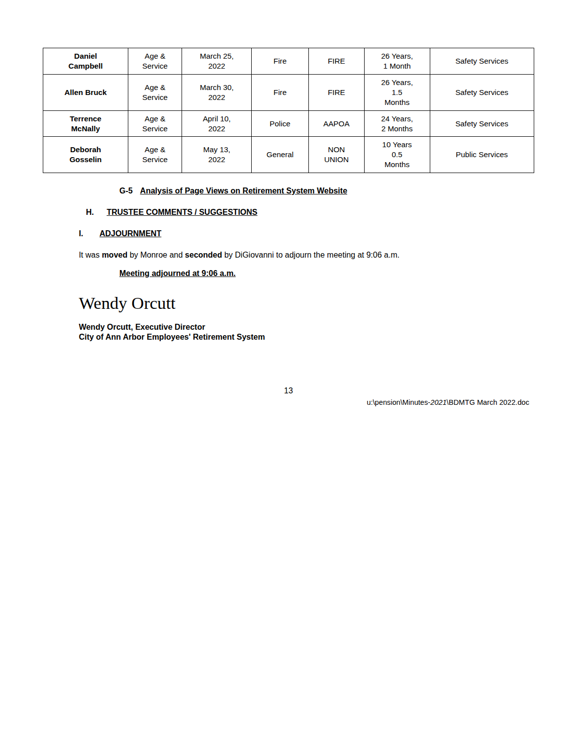| Daniel Campbell | Age & Service | March 25, 2022 | Fire | FIRE | 26 Years, 1 Month | Safety Services |
| Allen Bruck | Age & Service | March 30, 2022 | Fire | FIRE | 26 Years, 1.5 Months | Safety Services |
| Terrence McNally | Age & Service | April 10, 2022 | Police | AAPOA | 24 Years, 2 Months | Safety Services |
| Deborah Gosselin | Age & Service | May 13, 2022 | General | NON UNION | 10 Years 0.5 Months | Public Services |
G-5 Analysis of Page Views on Retirement System Website
H. TRUSTEE COMMENTS / SUGGESTIONS
I. ADJOURNMENT
It was moved by Monroe and seconded by DiGiovanni to adjourn the meeting at 9:06 a.m.
Meeting adjourned at 9:06 a.m.
Wendy Orcutt
Wendy Orcutt, Executive Director
City of Ann Arbor Employees' Retirement System
13
u:\pension\Minutes-2021\BDMTG March 2022.doc